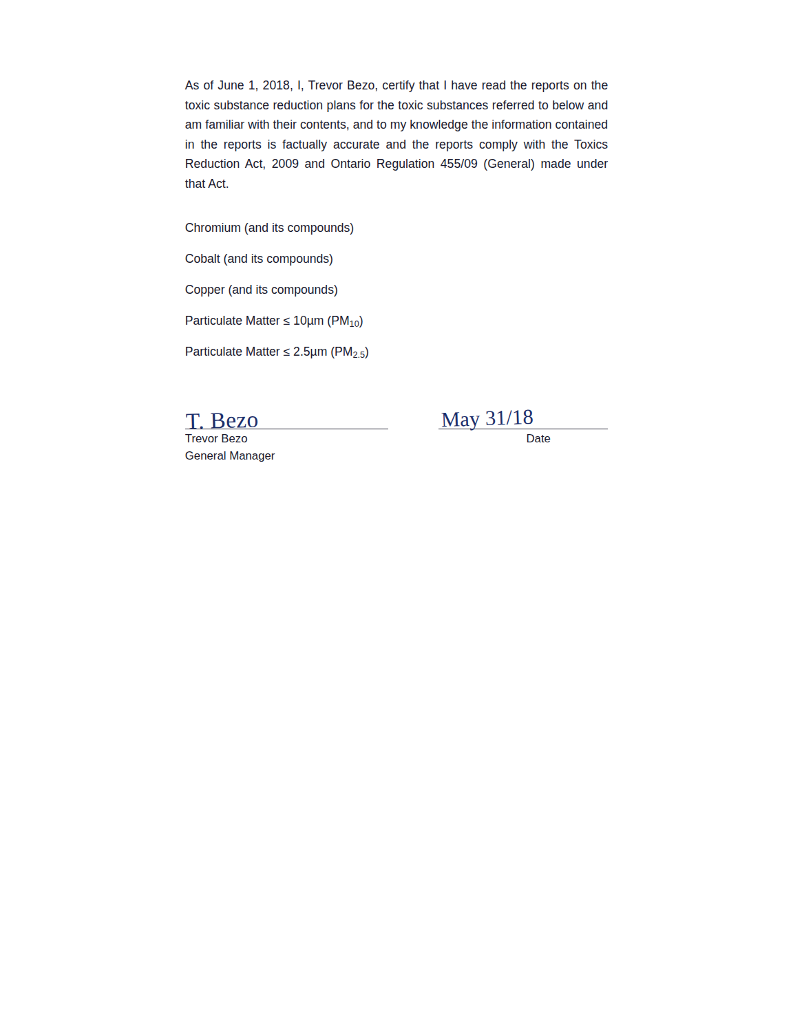As of June 1, 2018, I, Trevor Bezo, certify that I have read the reports on the toxic substance reduction plans for the toxic substances referred to below and am familiar with their contents, and to my knowledge the information contained in the reports is factually accurate and the reports comply with the Toxics Reduction Act, 2009 and Ontario Regulation 455/09 (General) made under that Act.
Chromium (and its compounds)
Cobalt (and its compounds)
Copper (and its compounds)
Particulate Matter ≤ 10µm (PM10)
Particulate Matter ≤ 2.5µm (PM2.5)
T. Bezo
Trevor Bezo
General Manager
May 31/18
Date